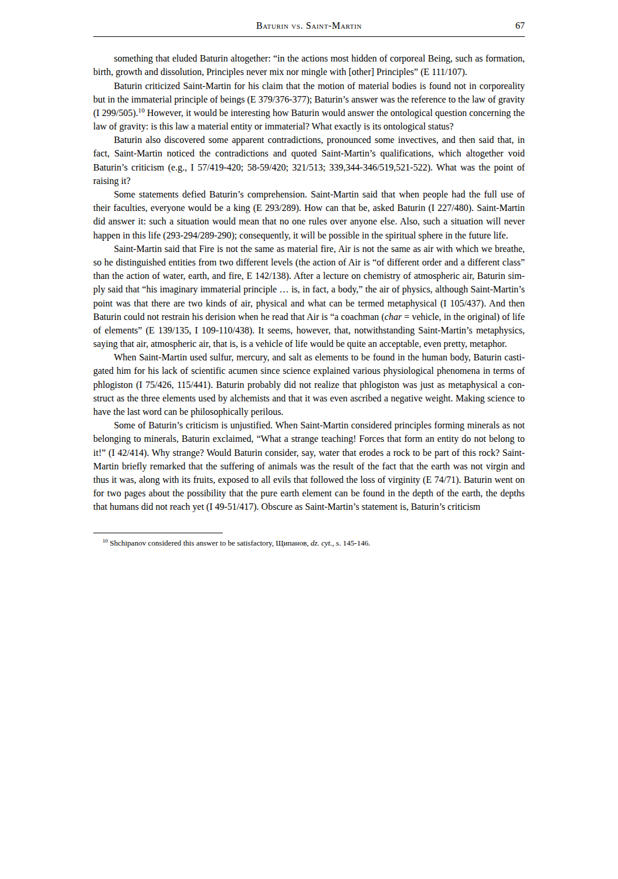Baturin vs. Saint-Martin 67
something that eluded Baturin altogether: “in the actions most hidden of corporeal Being, such as formation, birth, growth and dissolution, Principles never mix nor mingle with [other] Principles” (E 111/107).
Baturin criticized Saint-Martin for his claim that the motion of material bodies is found not in corporeality but in the immaterial principle of beings (E 379/376-377); Baturin’s answer was the reference to the law of gravity (I 299/505).10 However, it would be interesting how Baturin would answer the ontological question concerning the law of gravity: is this law a material entity or immaterial? What exactly is its ontological status?
Baturin also discovered some apparent contradictions, pronounced some invectives, and then said that, in fact, Saint-Martin noticed the contradictions and quoted Saint-Martin’s qualifications, which altogether void Baturin’s criticism (e.g., I 57/419-420; 58-59/420; 321/513; 339,344-346/519,521-522). What was the point of raising it?
Some statements defied Baturin’s comprehension. Saint-Martin said that when people had the full use of their faculties, everyone would be a king (E 293/289). How can that be, asked Baturin (I 227/480). Saint-Martin did answer it: such a situation would mean that no one rules over anyone else. Also, such a situation will never happen in this life (293-294/289-290); consequently, it will be possible in the spiritual sphere in the future life.
Saint-Martin said that Fire is not the same as material fire, Air is not the same as air with which we breathe, so he distinguished entities from two different levels (the action of Air is “of different order and a different class” than the action of water, earth, and fire, E 142/138). After a lecture on chemistry of atmospheric air, Baturin simply said that “his imaginary immaterial principle … is, in fact, a body,” the air of physics, although Saint-Martin’s point was that there are two kinds of air, physical and what can be termed metaphysical (I 105/437). And then Baturin could not restrain his derision when he read that Air is “a coachman (char = vehicle, in the original) of life of elements” (E 139/135, I 109-110/438). It seems, however, that, notwithstanding Saint-Martin’s metaphysics, saying that air, atmospheric air, that is, is a vehicle of life would be quite an acceptable, even pretty, metaphor.
When Saint-Martin used sulfur, mercury, and salt as elements to be found in the human body, Baturin castigated him for his lack of scientific acumen since science explained various physiological phenomena in terms of phlogiston (I 75/426, 115/441). Baturin probably did not realize that phlogiston was just as metaphysical a construct as the three elements used by alchemists and that it was even ascribed a negative weight. Making science to have the last word can be philosophically perilous.
Some of Baturin’s criticism is unjustified. When Saint-Martin considered principles forming minerals as not belonging to minerals, Baturin exclaimed, “What a strange teaching! Forces that form an entity do not belong to it!” (I 42/414). Why strange? Would Baturin consider, say, water that erodes a rock to be part of this rock? Saint-Martin briefly remarked that the suffering of animals was the result of the fact that the earth was not virgin and thus it was, along with its fruits, exposed to all evils that followed the loss of virginity (E 74/71). Baturin went on for two pages about the possibility that the pure earth element can be found in the depth of the earth, the depths that humans did not reach yet (I 49-51/417). Obscure as Saint-Martin’s statement is, Baturin’s criticism
10 Shchipanov considered this answer to be satisfactory, Щипанов, dz. cyt., s. 145-146.